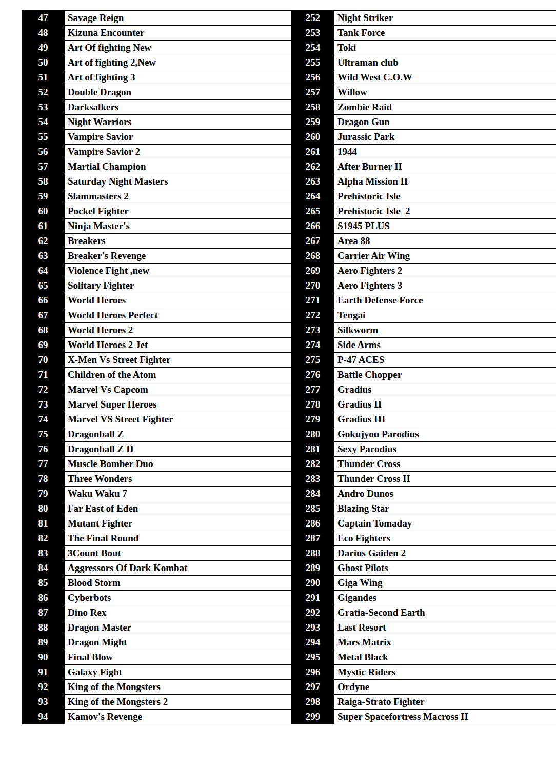| 47 | Savage Reign | 252 | Night Striker |
| 48 | Kizuna Encounter | 253 | Tank Force |
| 49 | Art Of fighting New | 254 | Toki |
| 50 | Art of fighting 2,New | 255 | Ultraman club |
| 51 | Art of fighting 3 | 256 | Wild West C.O.W |
| 52 | Double Dragon | 257 | Willow |
| 53 | Darksalkers | 258 | Zombie Raid |
| 54 | Night Warriors | 259 | Dragon Gun |
| 55 | Vampire Savior | 260 | Jurassic Park |
| 56 | Vampire Savior 2 | 261 | 1944 |
| 57 | Martial Champion | 262 | After Burner II |
| 58 | Saturday Night Masters | 263 | Alpha Mission II |
| 59 | Slammasters 2 | 264 | Prehistoric Isle |
| 60 | Pockel Fighter | 265 | Prehistoric Isle 2 |
| 61 | Ninja Master's | 266 | S1945 PLUS |
| 62 | Breakers | 267 | Area 88 |
| 63 | Breaker's Revenge | 268 | Carrier Air Wing |
| 64 | Violence Fight ,new | 269 | Aero Fighters 2 |
| 65 | Solitary Fighter | 270 | Aero Fighters 3 |
| 66 | World Heroes | 271 | Earth Defense Force |
| 67 | World Heroes Perfect | 272 | Tengai |
| 68 | World Heroes 2 | 273 | Silkworm |
| 69 | World Heroes 2 Jet | 274 | Side Arms |
| 70 | X-Men Vs Street Fighter | 275 | P-47 ACES |
| 71 | Children of the Atom | 276 | Battle Chopper |
| 72 | Marvel Vs Capcom | 277 | Gradius |
| 73 | Marvel Super Heroes | 278 | Gradius II |
| 74 | Marvel VS Street Fighter | 279 | Gradius III |
| 75 | Dragonball Z | 280 | Gokujyou Parodius |
| 76 | Dragonball Z II | 281 | Sexy Parodius |
| 77 | Muscle Bomber Duo | 282 | Thunder Cross |
| 78 | Three Wonders | 283 | Thunder Cross II |
| 79 | Waku Waku 7 | 284 | Andro Dunos |
| 80 | Far East of Eden | 285 | Blazing Star |
| 81 | Mutant Fighter | 286 | Captain Tomaday |
| 82 | The Final Round | 287 | Eco Fighters |
| 83 | 3Count Bout | 288 | Darius Gaiden 2 |
| 84 | Aggressors Of Dark Kombat | 289 | Ghost Pilots |
| 85 | Blood Storm | 290 | Giga Wing |
| 86 | Cyberbots | 291 | Gigandes |
| 87 | Dino Rex | 292 | Gratia-Second Earth |
| 88 | Dragon Master | 293 | Last Resort |
| 89 | Dragon Might | 294 | Mars Matrix |
| 90 | Final Blow | 295 | Metal Black |
| 91 | Galaxy Fight | 296 | Mystic Riders |
| 92 | King of the Mongsters | 297 | Ordyne |
| 93 | King of the Mongsters 2 | 298 | Raiga-Strato Fighter |
| 94 | Kamov's Revenge | 299 | Super Spacefortress Macross II |